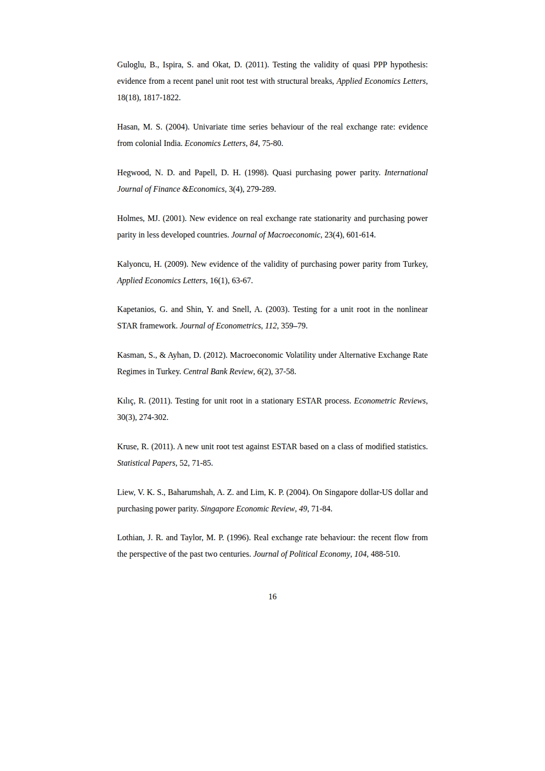Guloglu, B., Ispira, S. and Okat, D. (2011). Testing the validity of quasi PPP hypothesis: evidence from a recent panel unit root test with structural breaks, Applied Economics Letters, 18(18), 1817-1822.
Hasan, M. S. (2004). Univariate time series behaviour of the real exchange rate: evidence from colonial India. Economics Letters, 84, 75-80.
Hegwood, N. D. and Papell, D. H. (1998). Quasi purchasing power parity. International Journal of Finance &Economics, 3(4), 279-289.
Holmes, MJ. (2001). New evidence on real exchange rate stationarity and purchasing power parity in less developed countries. Journal of Macroeconomic, 23(4), 601-614.
Kalyoncu, H. (2009). New evidence of the validity of purchasing power parity from Turkey, Applied Economics Letters, 16(1), 63-67.
Kapetanios, G. and Shin, Y. and Snell, A. (2003). Testing for a unit root in the nonlinear STAR framework. Journal of Econometrics, 112, 359–79.
Kasman, S., & Ayhan, D. (2012). Macroeconomic Volatility under Alternative Exchange Rate Regimes in Turkey. Central Bank Review, 6(2), 37-58.
Kılıç, R. (2011). Testing for unit root in a stationary ESTAR process. Econometric Reviews, 30(3), 274-302.
Kruse, R. (2011). A new unit root test against ESTAR based on a class of modified statistics. Statistical Papers, 52, 71-85.
Liew, V. K. S., Baharumshah, A. Z. and Lim, K. P. (2004). On Singapore dollar-US dollar and purchasing power parity. Singapore Economic Review, 49, 71-84.
Lothian, J. R. and Taylor, M. P. (1996). Real exchange rate behaviour: the recent flow from the perspective of the past two centuries. Journal of Political Economy, 104, 488-510.
16